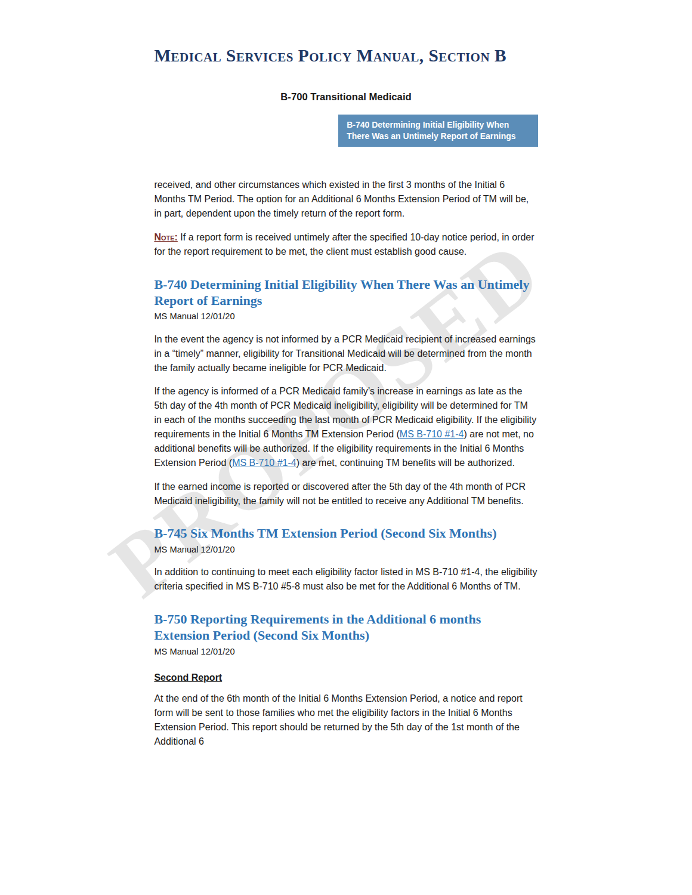PROPOSED
Medical Services Policy Manual, Section B
B-700 Transitional Medicaid
B-740 Determining Initial Eligibility When There Was an Untimely Report of Earnings
received, and other circumstances which existed in the first 3 months of the Initial 6 Months TM Period. The option for an Additional 6 Months Extension Period of TM will be, in part, dependent upon the timely return of the report form.
Note: If a report form is received untimely after the specified 10-day notice period, in order for the report requirement to be met, the client must establish good cause.
B-740 Determining Initial Eligibility When There Was an Untimely Report of Earnings
MS Manual 12/01/20
In the event the agency is not informed by a PCR Medicaid recipient of increased earnings in a “timely” manner, eligibility for Transitional Medicaid will be determined from the month the family actually became ineligible for PCR Medicaid.
If the agency is informed of a PCR Medicaid family’s increase in earnings as late as the 5th day of the 4th month of PCR Medicaid ineligibility, eligibility will be determined for TM in each of the months succeeding the last month of PCR Medicaid eligibility. If the eligibility requirements in the Initial 6 Months TM Extension Period (MS B-710 #1-4) are not met, no additional benefits will be authorized. If the eligibility requirements in the Initial 6 Months Extension Period (MS B-710 #1-4) are met, continuing TM benefits will be authorized.
If the earned income is reported or discovered after the 5th day of the 4th month of PCR Medicaid ineligibility, the family will not be entitled to receive any Additional TM benefits.
B-745 Six Months TM Extension Period (Second Six Months)
MS Manual 12/01/20
In addition to continuing to meet each eligibility factor listed in MS B-710 #1-4, the eligibility criteria specified in MS B-710 #5-8 must also be met for the Additional 6 Months of TM.
B-750 Reporting Requirements in the Additional 6 months Extension Period (Second Six Months)
MS Manual 12/01/20
Second Report
At the end of the 6th month of the Initial 6 Months Extension Period, a notice and report form will be sent to those families who met the eligibility factors in the Initial 6 Months Extension Period. This report should be returned by the 5th day of the 1st month of the Additional 6